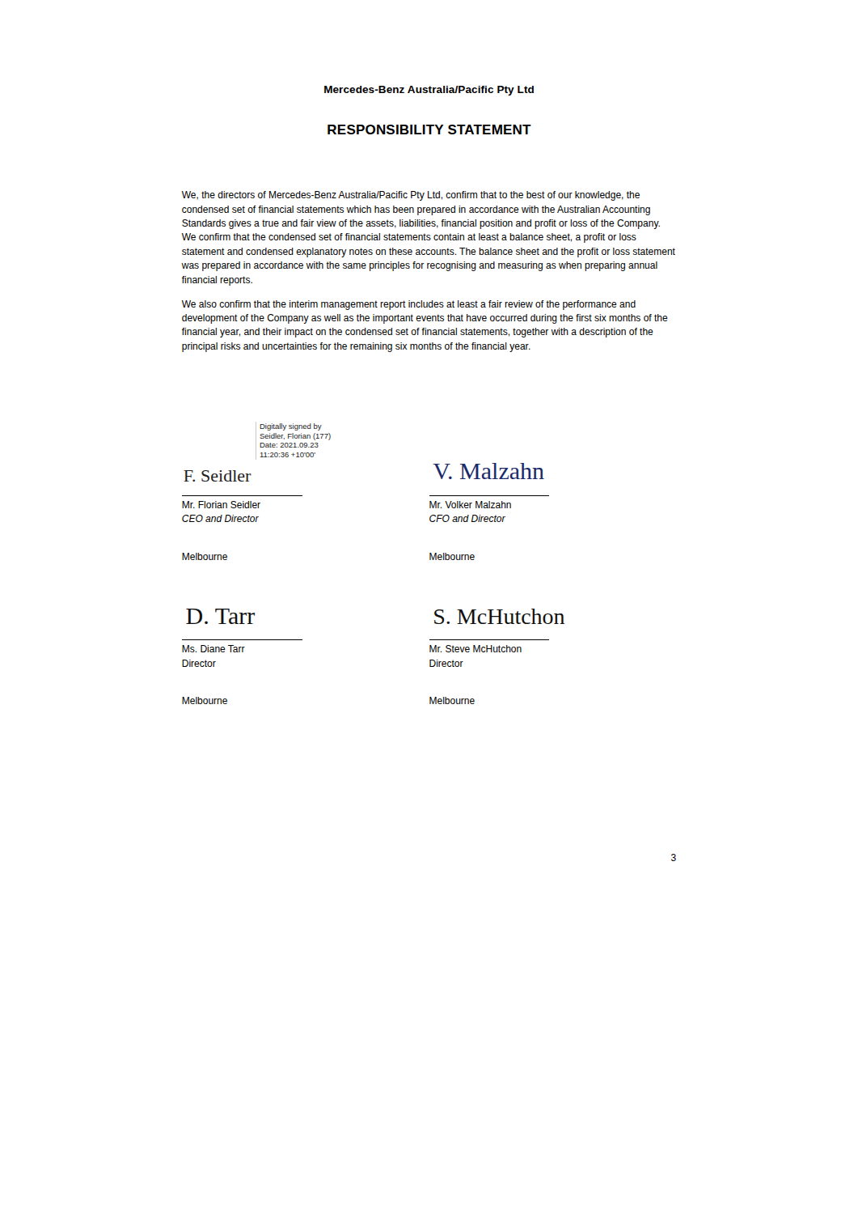Mercedes-Benz Australia/Pacific Pty Ltd
RESPONSIBILITY STATEMENT
We, the directors of Mercedes-Benz Australia/Pacific Pty Ltd, confirm that to the best of our knowledge, the condensed set of financial statements which has been prepared in accordance with the Australian Accounting Standards gives a true and fair view of the assets, liabilities, financial position and profit or loss of the Company. We confirm that the condensed set of financial statements contain at least a balance sheet, a profit or loss statement and condensed explanatory notes on these accounts. The balance sheet and the profit or loss statement was prepared in accordance with the same principles for recognising and measuring as when preparing annual financial reports.
We also confirm that the interim management report includes at least a fair review of the performance and development of the Company as well as the important events that have occurred during the first six months of the financial year, and their impact on the condensed set of financial statements, together with a description of the principal risks and uncertainties for the remaining six months of the financial year.
| F. Seidler Digitally signed by Seidler, Florian (177) Date: 2021.09.23 11:20:36 +10'00' Mr. Florian Seidler CEO and Director Melbourne | V. Malzahn Mr. Volker Malzahn CFO and Director Melbourne |
| D. Tarr Ms. Diane Tarr Director Melbourne | S. McHutchon Mr. Steve McHutchon Director Melbourne |
3